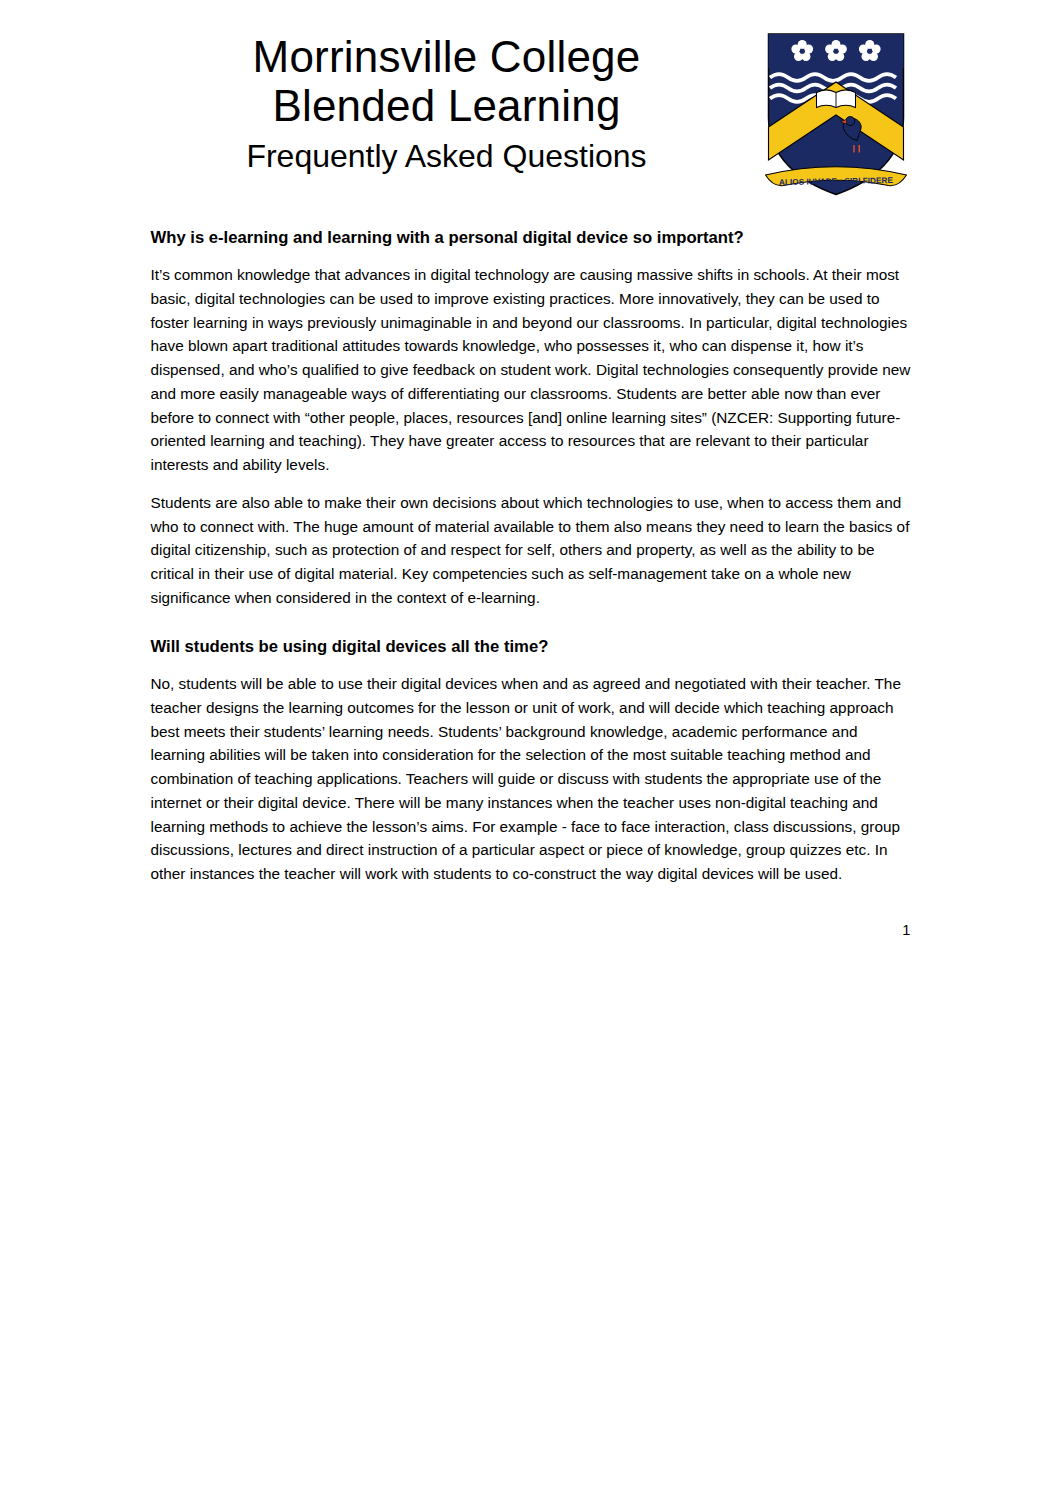Morrinsville College
Blended Learning
Frequently Asked Questions
ALIOS IUVARE : SIBI FIDERE
Why is e-learning and learning with a personal digital device so important?
It’s common knowledge that advances in digital technology are causing massive shifts in schools. At their most basic, digital technologies can be used to improve existing practices. More innovatively, they can be used to foster learning in ways previously unimaginable in and beyond our classrooms. In particular, digital technologies have blown apart traditional attitudes towards knowledge, who possesses it, who can dispense it, how it’s dispensed, and who’s qualified to give feedback on student work. Digital technologies consequently provide new and more easily manageable ways of differentiating our classrooms. Students are better able now than ever before to connect with “other people, places, resources [and] online learning sites” (NZCER: Supporting future-oriented learning and teaching). They have greater access to resources that are relevant to their particular interests and ability levels.
Students are also able to make their own decisions about which technologies to use, when to access them and who to connect with. The huge amount of material available to them also means they need to learn the basics of digital citizenship, such as protection of and respect for self, others and property, as well as the ability to be critical in their use of digital material. Key competencies such as self-management take on a whole new significance when considered in the context of e-learning.
Will students be using digital devices all the time?
No, students will be able to use their digital devices when and as agreed and negotiated with their teacher. The teacher designs the learning outcomes for the lesson or unit of work, and will decide which teaching approach best meets their students’ learning needs. Students’ background knowledge, academic performance and learning abilities will be taken into consideration for the selection of the most suitable teaching method and combination of teaching applications. Teachers will guide or discuss with students the appropriate use of the internet or their digital device. There will be many instances when the teacher uses non-digital teaching and learning methods to achieve the lesson’s aims. For example - face to face interaction, class discussions, group discussions, lectures and direct instruction of a particular aspect or piece of knowledge, group quizzes etc. In other instances the teacher will work with students to co-construct the way digital devices will be used.
1